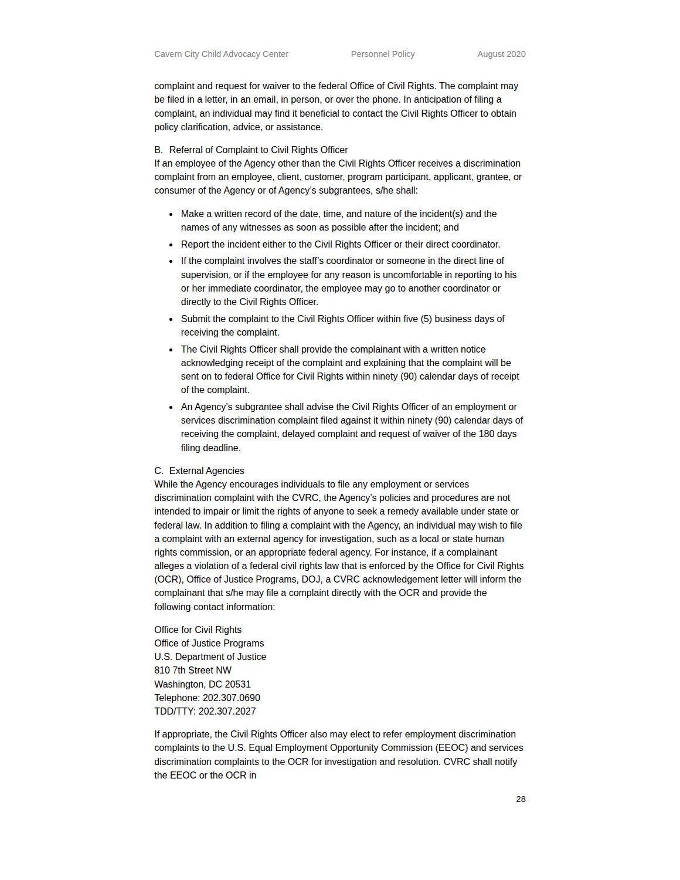Cavern City Child Advocacy Center Personnel Policy August 2020
complaint and request for waiver to the federal Office of Civil Rights. The complaint may be filed in a letter, in an email, in person, or over the phone. In anticipation of filing a complaint, an individual may find it beneficial to contact the Civil Rights Officer to obtain policy clarification, advice, or assistance.
B. Referral of Complaint to Civil Rights Officer
If an employee of the Agency other than the Civil Rights Officer receives a discrimination complaint from an employee, client, customer, program participant, applicant, grantee, or consumer of the Agency or of Agency’s subgrantees, s/he shall:
Make a written record of the date, time, and nature of the incident(s) and the names of any witnesses as soon as possible after the incident; and
Report the incident either to the Civil Rights Officer or their direct coordinator.
If the complaint involves the staff’s coordinator or someone in the direct line of supervision, or if the employee for any reason is uncomfortable in reporting to his or her immediate coordinator, the employee may go to another coordinator or directly to the Civil Rights Officer.
Submit the complaint to the Civil Rights Officer within five (5) business days of receiving the complaint.
The Civil Rights Officer shall provide the complainant with a written notice acknowledging receipt of the complaint and explaining that the complaint will be sent on to federal Office for Civil Rights within ninety (90) calendar days of receipt of the complaint.
An Agency’s subgrantee shall advise the Civil Rights Officer of an employment or services discrimination complaint filed against it within ninety (90) calendar days of receiving the complaint, delayed complaint and request of waiver of the 180 days filing deadline.
C. External Agencies
While the Agency encourages individuals to file any employment or services discrimination complaint with the CVRC, the Agency’s policies and procedures are not intended to impair or limit the rights of anyone to seek a remedy available under state or federal law. In addition to filing a complaint with the Agency, an individual may wish to file a complaint with an external agency for investigation, such as a local or state human rights commission, or an appropriate federal agency. For instance, if a complainant alleges a violation of a federal civil rights law that is enforced by the Office for Civil Rights (OCR), Office of Justice Programs, DOJ, a CVRC acknowledgement letter will inform the complainant that s/he may file a complaint directly with the OCR and provide the following contact information:
Office for Civil Rights
Office of Justice Programs
U.S. Department of Justice
810 7th Street NW
Washington, DC 20531
Telephone: 202.307.0690
TDD/TTY: 202.307.2027
If appropriate, the Civil Rights Officer also may elect to refer employment discrimination complaints to the U.S. Equal Employment Opportunity Commission (EEOC) and services discrimination complaints to the OCR for investigation and resolution. CVRC shall notify the EEOC or the OCR in
28